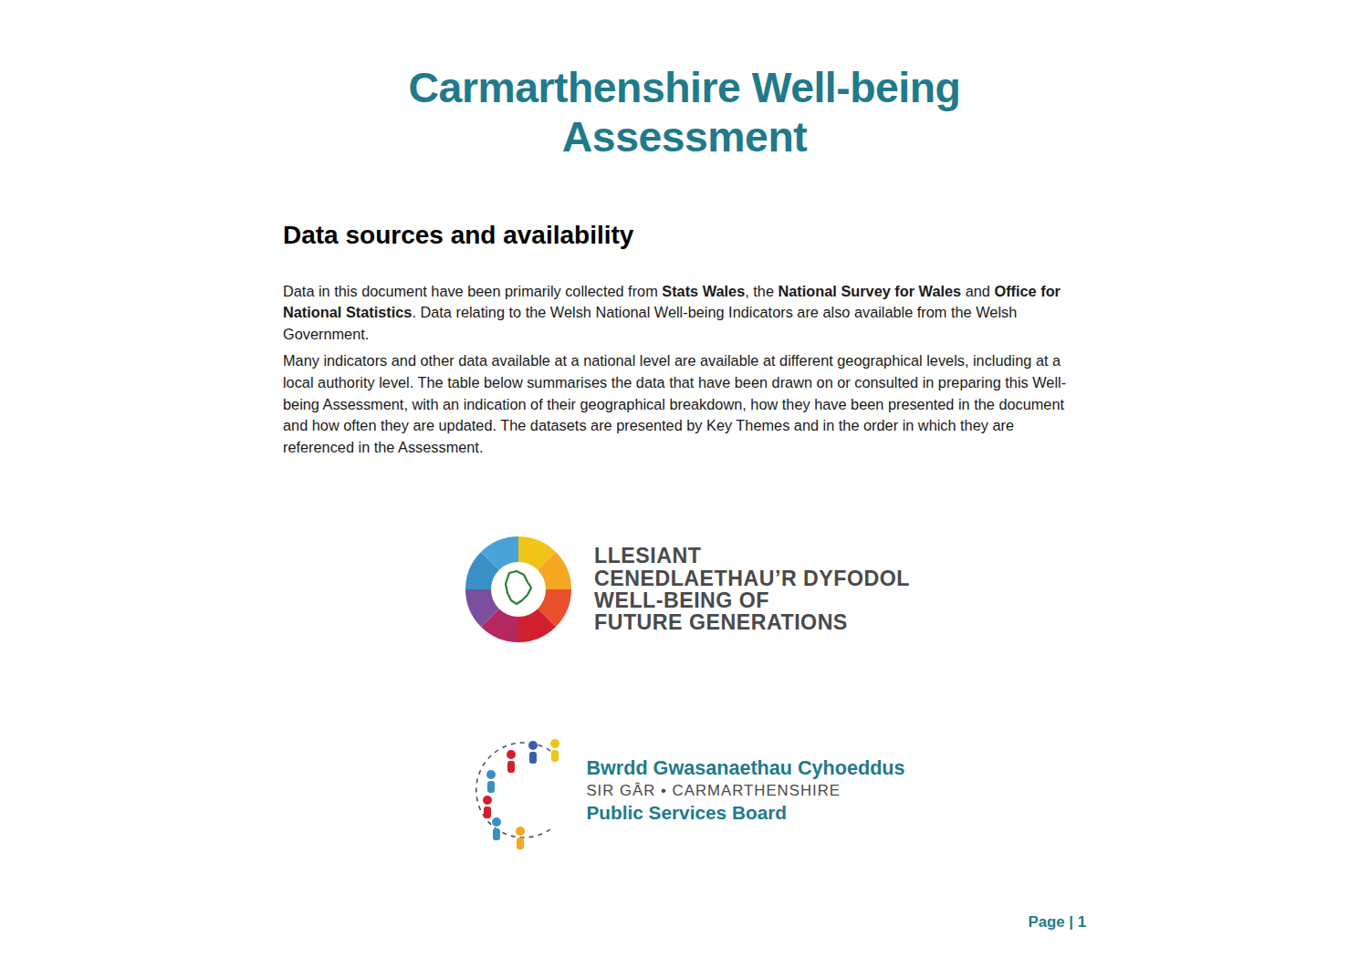Carmarthenshire Well-being Assessment
Data sources and availability
Data in this document have been primarily collected from Stats Wales, the National Survey for Wales and Office for National Statistics. Data relating to the Welsh National Well-being Indicators are also available from the Welsh Government.
Many indicators and other data available at a national level are available at different geographical levels, including at a local authority level. The table below summarises the data that have been drawn on or consulted in preparing this Well-being Assessment, with an indication of their geographical breakdown, how they have been presented in the document and how often they are updated. The datasets are presented by Key Themes and in the order in which they are referenced in the Assessment.
LLESIANT
CENEDLAETHAU’R DYFODOL
WELL-BEING OF
FUTURE GENERATIONS
Bwrdd Gwasanaethau Cyhoeddus
SIR GÂR • CARMARTHENSHIRE
Public Services Board
Page | 1